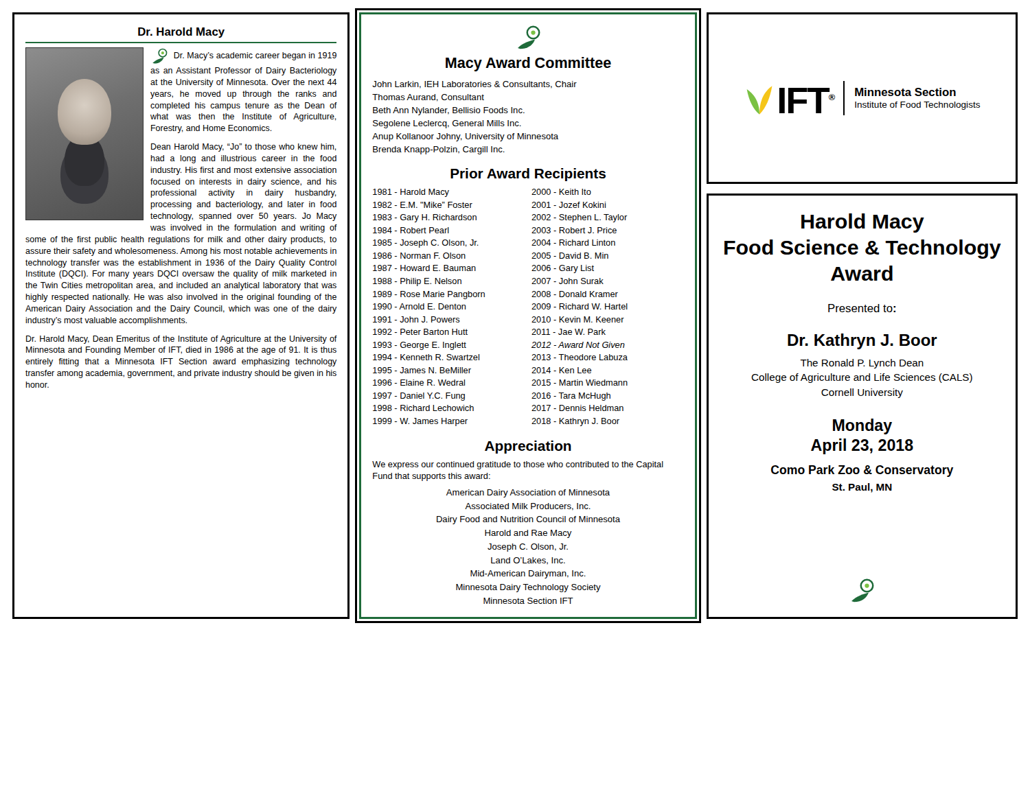Dr. Harold Macy
Dr. Macy’s academic career began in 1919 as an Assistant Professor of Dairy Bacteriology at the University of Minnesota. Over the next 44 years, he moved up through the ranks and completed his campus tenure as the Dean of what was then the Institute of Agriculture, Forestry, and Home Economics.
Dean Harold Macy, “Jo” to those who knew him, had a long and illustrious career in the food industry. His first and most extensive association focused on interests in dairy science, and his professional activity in dairy husbandry, processing and bacteriology, and later in food technology, spanned over 50 years. Jo Macy was involved in the formulation and writing of some of the first public health regulations for milk and other dairy products, to assure their safety and wholesomeness. Among his most notable achievements in technology transfer was the establishment in 1936 of the Dairy Quality Control Institute (DQCI). For many years DQCI oversaw the quality of milk marketed in the Twin Cities metropolitan area, and included an analytical laboratory that was highly respected nationally. He was also involved in the original founding of the American Dairy Association and the Dairy Council, which was one of the dairy industry’s most valuable accomplishments.
Dr. Harold Macy, Dean Emeritus of the Institute of Agriculture at the University of Minnesota and Founding Member of IFT, died in 1986 at the age of 91. It is thus entirely fitting that a Minnesota IFT Section award emphasizing technology transfer among academia, government, and private industry should be given in his honor.
Macy Award Committee
John Larkin, IEH Laboratories & Consultants, Chair
Thomas Aurand, Consultant
Beth Ann Nylander, Bellisio Foods Inc.
Segolene Leclercq, General Mills Inc.
Anup Kollanoor Johny, University of Minnesota
Brenda Knapp-Polzin, Cargill Inc.
Prior Award Recipients
1981 - Harold Macy 2000 - Keith Ito 1982 - E.M. "Mike” Foster 2001 - Jozef Kokini 1983 - Gary H. Richardson 2002 - Stephen L. Taylor 1984 - Robert Pearl 2003 - Robert J. Price 1985 - Joseph C. Olson, Jr. 2004 - Richard Linton 1986 - Norman F. Olson 2005 - David B. Min 1987 - Howard E. Bauman 2006 - Gary List 1988 - Philip E. Nelson 2007 - John Surak 1989 - Rose Marie Pangborn 2008 - Donald Kramer 1990 - Arnold E. Denton 2009 - Richard W. Hartel 1991 - John J. Powers 2010 - Kevin M. Keener 1992 - Peter Barton Hutt 2011 - Jae W. Park 1993 - George E. Inglett 2012 - Award Not Given 1994 - Kenneth R. Swartzel 2013 - Theodore Labuza 1995 - James N. BeMiller 2014 - Ken Lee 1996 - Elaine R. Wedral 2015 - Martin Wiedmann 1997 - Daniel Y.C. Fung 2016 - Tara McHugh 1998 - Richard Lechowich 2017 - Dennis Heldman 1999 - W. James Harper 2018 - Kathryn J. Boor
Appreciation
We express our continued gratitude to those who contributed to the Capital Fund that supports this award:
American Dairy Association of Minnesota
Associated Milk Producers, Inc.
Dairy Food and Nutrition Council of Minnesota
Harold and Rae Macy
Joseph C. Olson, Jr.
Land O’Lakes, Inc.
Mid-American Dairyman, Inc.
Minnesota Dairy Technology Society
Minnesota Section IFT
IFT®
Minnesota Section
Institute of Food Technologists
Harold Macy
Food Science & Technology
Award
Presented to:
Dr. Kathryn J. Boor
The Ronald P. Lynch Dean
College of Agriculture and Life Sciences (CALS)
Cornell University
Monday
April 23, 2018
Como Park Zoo & Conservatory
St. Paul, MN